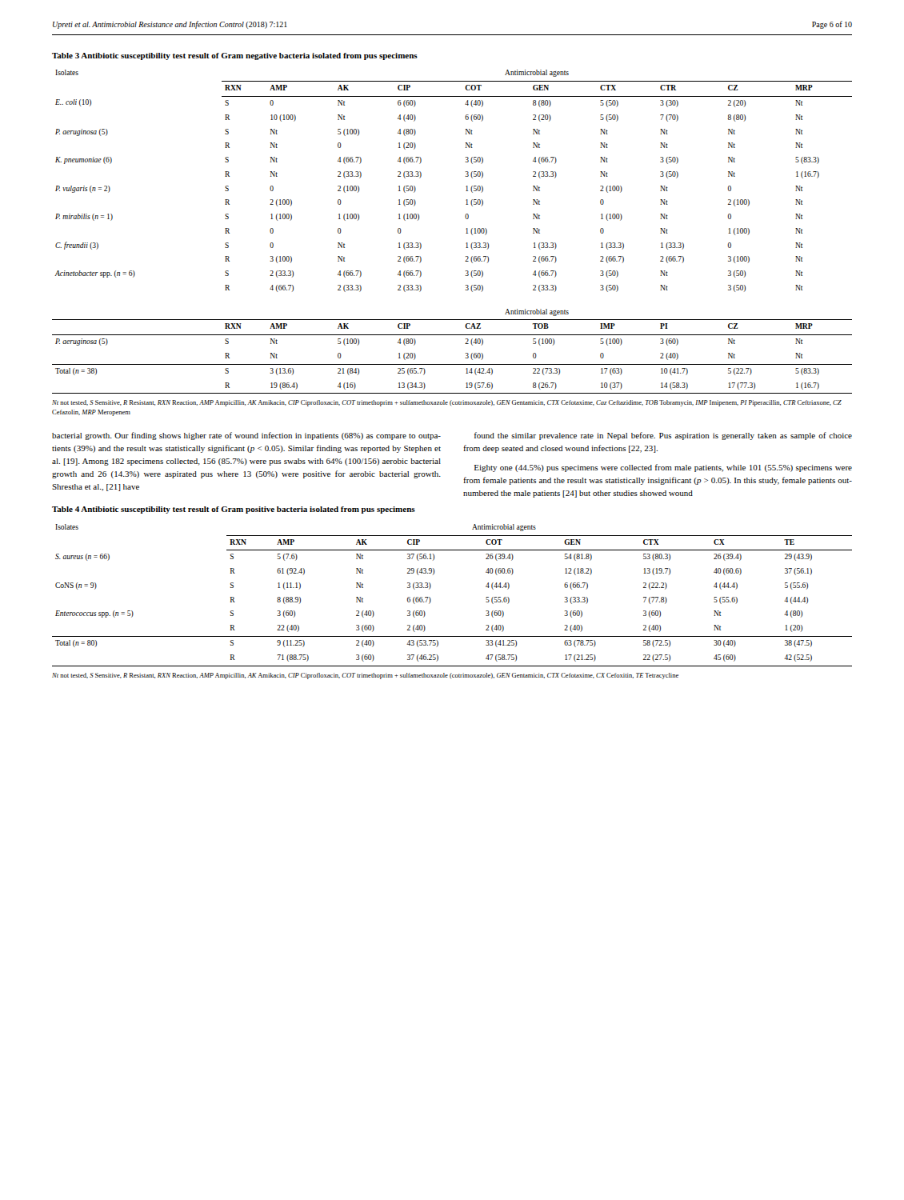Upreti et al. Antimicrobial Resistance and Infection Control (2018) 7:121
Page 6 of 10
Table 3 Antibiotic susceptibility test result of Gram negative bacteria isolated from pus specimens
| Isolates | Antimicrobial agents |
| --- | --- |
| RXN | AMP | AK | CIP | COT | GEN | CTX | CTR | CZ | MRP |
| E.. coli (10) | S | 0 | Nt | 6 (60) | 4 (40) | 8 (80) | 5 (50) | 3 (30) | 2 (20) | Nt |
| | R | 10 (100) | Nt | 4 (40) | 6 (60) | 2 (20) | 5 (50) | 7 (70) | 8 (80) | Nt |
| P. aeruginosa (5) | S | Nt | 5 (100) | 4 (80) | Nt | Nt | Nt | Nt | Nt | Nt |
| | R | Nt | 0 | 1 (20) | Nt | Nt | Nt | Nt | Nt | Nt |
| K. pneumoniae (6) | S | Nt | 4 (66.7) | 4 (66.7) | 3 (50) | 4 (66.7) | Nt | 3 (50) | Nt | 5 (83.3) |
| | R | Nt | 2 (33.3) | 2 (33.3) | 3 (50) | 2 (33.3) | Nt | 3 (50) | Nt | 1 (16.7) |
| P. vulgaris ( n = 2) | S | 0 | 2 (100) | 1 (50) | 1 (50) | Nt | 2 (100) | Nt | 0 | Nt |
| | R | 2 (100) | 0 | 1 (50) | 1 (50) | Nt | 0 | Nt | 2 (100) | Nt |
| P. mirabilis ( n = 1) | S | 1 (100) | 1 (100) | 1 (100) | 0 | Nt | 1 (100) | Nt | 0 | Nt |
| | R | 0 | 0 | 0 | 1 (100) | Nt | 0 | Nt | 1 (100) | Nt |
| C. freundii (3) | S | 0 | Nt | 1 (33.3) | 1 (33.3) | 1 (33.3) | 1 (33.3) | 1 (33.3) | 0 | Nt |
| | R | 3 (100) | Nt | 2 (66.7) | 2 (66.7) | 2 (66.7) | 2 (66.7) | 2 (66.7) | 3 (100) | Nt |
| Acinetobacter spp. ( n = 6) | S | 2 (33.3) | 4 (66.7) | 4 (66.7) | 3 (50) | 4 (66.7) | 3 (50) | Nt | 3 (50) | Nt |
| | R | 4 (66.7) | 2 (33.3) | 2 (33.3) | 3 (50) | 2 (33.3) | 3 (50) | Nt | 3 (50) | Nt |
| | Antimicrobial agents |
| | RXN | AMP | AK | CIP | CAZ | TOB | IMP | PI | CZ | MRP |
| P. aeruginosa (5) | S | Nt | 5 (100) | 4 (80) | 2 (40) | 5 (100) | 5 (100) | 3 (60) | Nt | Nt |
| | R | Nt | 0 | 1 (20) | 3 (60) | 0 | 0 | 2 (40) | Nt | Nt |
| Total ( n = 38) | S | 3 (13.6) | 21 (84) | 25 (65.7) | 14 (42.4) | 22 (73.3) | 17 (63) | 10 (41.7) | 5 (22.7) | 5 (83.3) |
| | R | 19 (86.4) | 4 (16) | 13 (34.3) | 19 (57.6) | 8 (26.7) | 10 (37) | 14 (58.3) | 17 (77.3) | 1 (16.7) |
Nt not tested, S Sensitive, R Resistant, RXN Reaction, AMP Ampicillin, AK Amikacin, CIP Ciprofloxacin, COT trimethoprim + sulfamethoxazole (cotrimoxazole), GEN Gentamicin, CTX Cefotaxime, Caz Ceftazidime, TOB Tobramycin, IMP Imipenem, PI Piperacillin, CTR Ceftriaxone, CZ Cefazolin, MRP Meropenem
bacterial growth. Our finding shows higher rate of wound infection in inpatients (68%) as compare to outpatients (39%) and the result was statistically significant (p < 0.05). Similar finding was reported by Stephen et al. [19]. Among 182 specimens collected, 156 (85.7%) were pus swabs with 64% (100/156) aerobic bacterial growth and 26 (14.3%) were aspirated pus where 13 (50%) were positive for aerobic bacterial growth. Shrestha et al., [21] have
found the similar prevalence rate in Nepal before. Pus aspiration is generally taken as sample of choice from deep seated and closed wound infections [22, 23].
Eighty one (44.5%) pus specimens were collected from male patients, while 101 (55.5%) specimens were from female patients and the result was statistically insignificant (p > 0.05). In this study, female patients outnumbered the male patients [24] but other studies showed wound
Table 4 Antibiotic susceptibility test result of Gram positive bacteria isolated from pus specimens
| Isolates | Antimicrobial agents |
| --- | --- |
| RXN | AMP | AK | CIP | COT | GEN | CTX | CX | TE |
| S. aureus ( n = 66) | S | 5 (7.6) | Nt | 37 (56.1) | 26 (39.4) | 54 (81.8) | 53 (80.3) | 26 (39.4) | 29 (43.9) |
| | R | 61 (92.4) | Nt | 29 (43.9) | 40 (60.6) | 12 (18.2) | 13 (19.7) | 40 (60.6) | 37 (56.1) |
| CoNS ( n = 9) | S | 1 (11.1) | Nt | 3 (33.3) | 4 (44.4) | 6 (66.7) | 2 (22.2) | 4 (44.4) | 5 (55.6) |
| | R | 8 (88.9) | Nt | 6 (66.7) | 5 (55.6) | 3 (33.3) | 7 (77.8) | 5 (55.6) | 4 (44.4) |
| Enterococcus spp. ( n = 5) | S | 3 (60) | 2 (40) | 3 (60) | 3 (60) | 3 (60) | 3 (60) | Nt | 4 (80) |
| | R | 22 (40) | 3 (60) | 2 (40) | 2 (40) | 2 (40) | 2 (40) | Nt | 1 (20) |
| Total ( n = 80) | S | 9 (11.25) | 2 (40) | 43 (53.75) | 33 (41.25) | 63 (78.75) | 58 (72.5) | 30 (40) | 38 (47.5) |
| | R | 71 (88.75) | 3 (60) | 37 (46.25) | 47 (58.75) | 17 (21.25) | 22 (27.5) | 45 (60) | 42 (52.5) |
Nt not tested, S Sensitive, R Resistant, RXN Reaction, AMP Ampicillin, AK Amikacin, CIP Ciprofloxacin, COT trimethoprim + sulfamethoxazole (cotrimoxazole), GEN Gentamicin, CTX Cefotaxime, CX Cefoxitin, TE Tetracycline